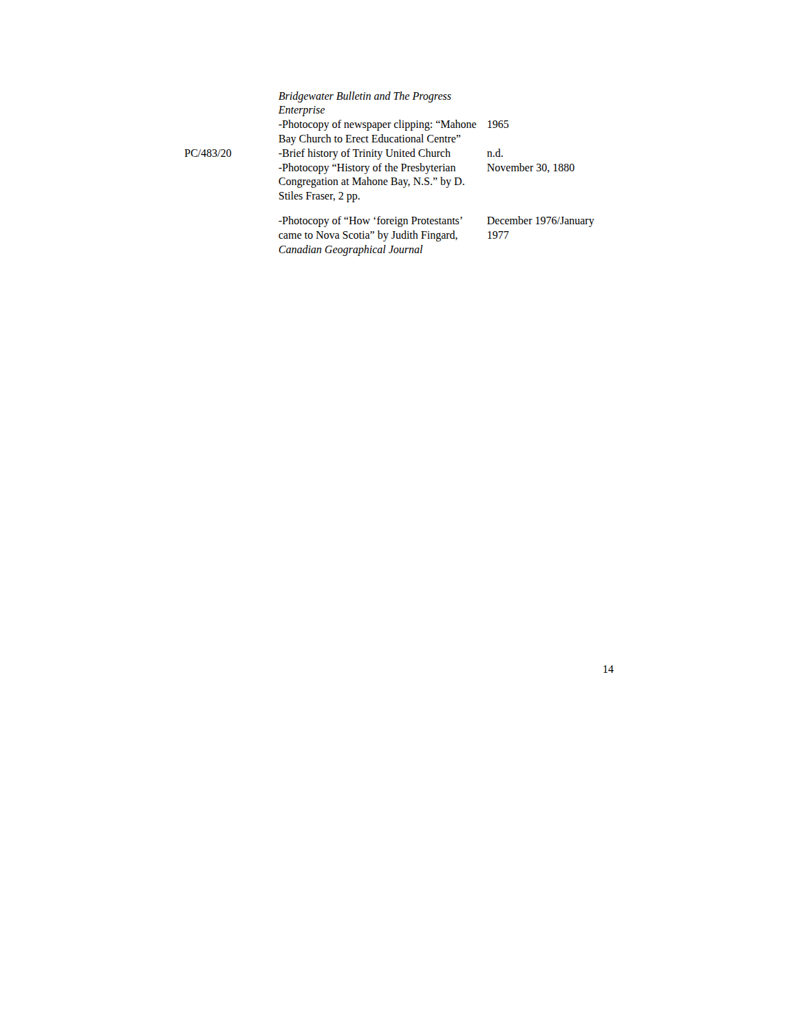| | Bridgewater Bulletin and The Progress Enterprise | |
| | -Photocopy of newspaper clipping: “Mahone Bay Church to Erect Educational Centre” | 1965 |
| PC/483/20 | -Brief history of Trinity United Church | n.d. |
| | -Photocopy “History of the Presbyterian Congregation at Mahone Bay, N.S.” by D. Stiles Fraser, 2 pp. | November 30, 1880 |
| | -Photocopy of “How ‘foreign Protestants’ came to Nova Scotia” by Judith Fingard, Canadian Geographical Journal | December 1976/January 1977 |
14